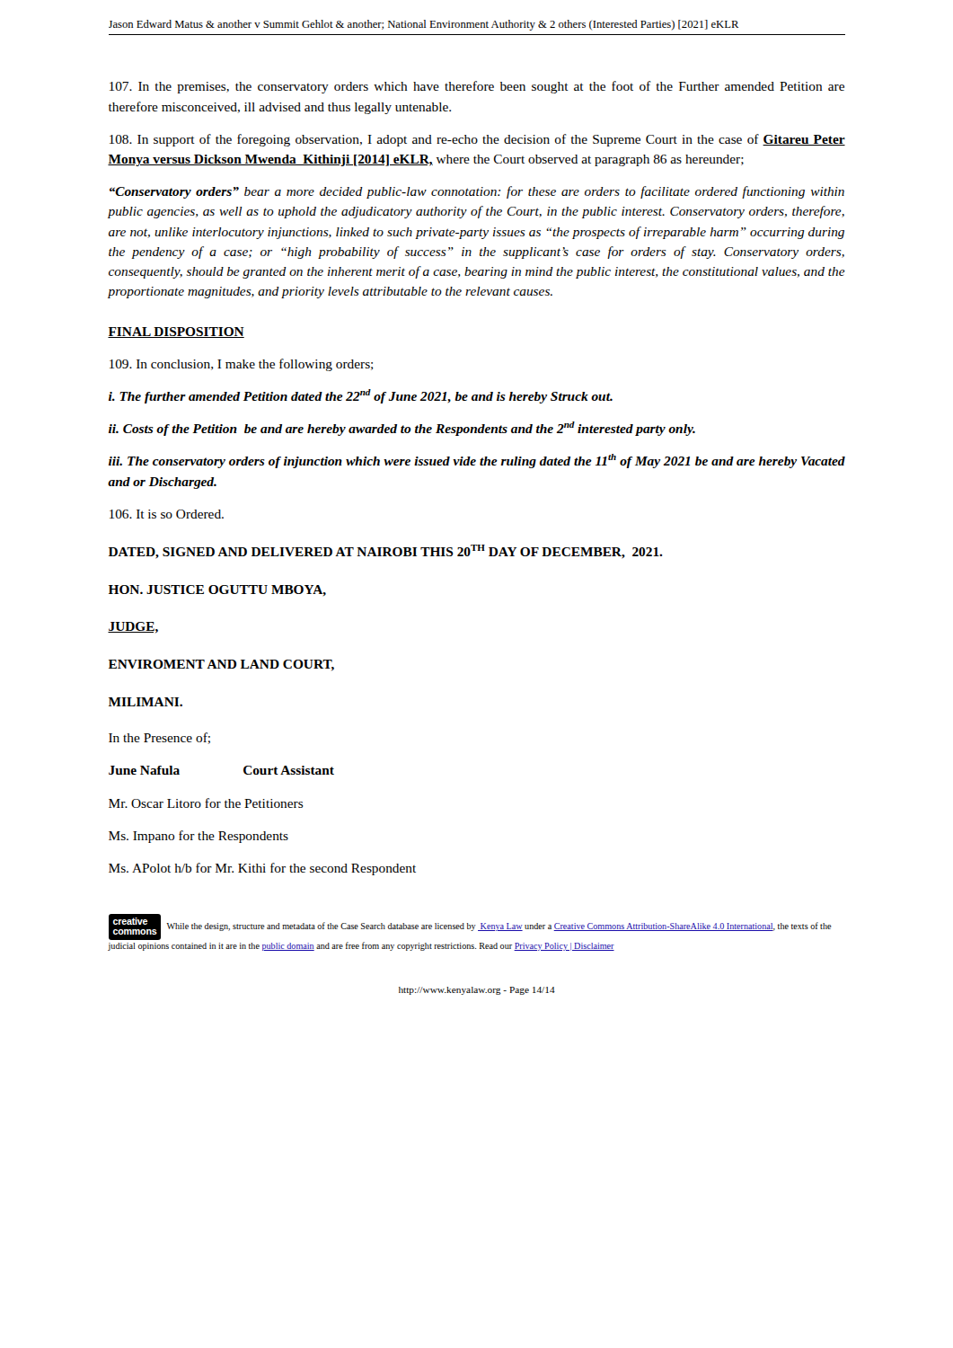Jason Edward Matus & another v Summit Gehlot & another; National Environment Authority & 2 others (Interested Parties) [2021] eKLR
107. In the premises, the conservatory orders which have therefore been sought at the foot of the Further amended Petition are therefore misconceived, ill advised and thus legally untenable.
108. In support of the foregoing observation, I adopt and re-echo the decision of the Supreme Court in the case of Gitareu Peter Monya versus Dickson Mwenda Kithinji [2014] eKLR, where the Court observed at paragraph 86 as hereunder;
“Conservatory orders” bear a more decided public-law connotation: for these are orders to facilitate ordered functioning within public agencies, as well as to uphold the adjudicatory authority of the Court, in the public interest. Conservatory orders, therefore, are not, unlike interlocutory injunctions, linked to such private-party issues as “the prospects of irreparable harm” occurring during the pendency of a case; or “high probability of success” in the supplicant’s case for orders of stay. Conservatory orders, consequently, should be granted on the inherent merit of a case, bearing in mind the public interest, the constitutional values, and the proportionate magnitudes, and priority levels attributable to the relevant causes.
FINAL DISPOSITION
109. In conclusion, I make the following orders;
i. The further amended Petition dated the 22nd of June 2021, be and is hereby Struck out.
ii. Costs of the Petition be and are hereby awarded to the Respondents and the 2nd interested party only.
iii. The conservatory orders of injunction which were issued vide the ruling dated the 11th of May 2021 be and are hereby Vacated and or Discharged.
106. It is so Ordered.
DATED, SIGNED AND DELIVERED AT NAIROBI THIS 20TH DAY OF DECEMBER, 2021.
HON. JUSTICE OGUTTU MBOYA,
JUDGE,
ENVIROMENT AND LAND COURT,
MILIMANI.
In the Presence of;
June Nafula Court Assistant
Mr. Oscar Litoro for the Petitioners
Ms. Impano for the Respondents
Ms. APolot h/b for Mr. Kithi for the second Respondent
creative commons While the design, structure and metadata of the Case Search database are licensed by Kenya Law under a Creative Commons Attribution-ShareAlike 4.0 International, the texts of the judicial opinions contained in it are in the public domain and are free from any copyright restrictions. Read our Privacy Policy | Disclaimer
http://www.kenyalaw.org - Page 14/14